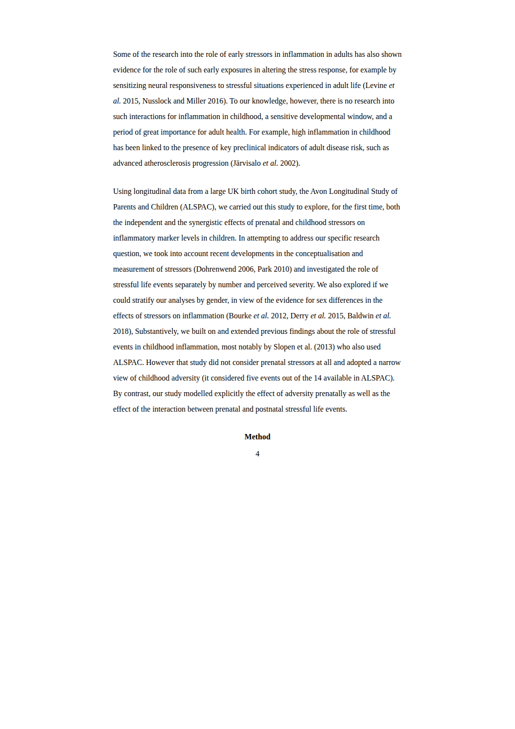Some of the research into the role of early stressors in inflammation in adults has also shown evidence for the role of such early exposures in altering the stress response, for example by sensitizing neural responsiveness to stressful situations experienced in adult life (Levine et al. 2015, Nusslock and Miller 2016). To our knowledge, however, there is no research into such interactions for inflammation in childhood, a sensitive developmental window, and a period of great importance for adult health. For example, high inflammation in childhood has been linked to the presence of key preclinical indicators of adult disease risk, such as advanced atherosclerosis progression (Järvisalo et al. 2002).
Using longitudinal data from a large UK birth cohort study, the Avon Longitudinal Study of Parents and Children (ALSPAC), we carried out this study to explore, for the first time, both the independent and the synergistic effects of prenatal and childhood stressors on inflammatory marker levels in children. In attempting to address our specific research question, we took into account recent developments in the conceptualisation and measurement of stressors (Dohrenwend 2006, Park 2010) and investigated the role of stressful life events separately by number and perceived severity. We also explored if we could stratify our analyses by gender, in view of the evidence for sex differences in the effects of stressors on inflammation (Bourke et al. 2012, Derry et al. 2015, Baldwin et al. 2018), Substantively, we built on and extended previous findings about the role of stressful events in childhood inflammation, most notably by Slopen et al. (2013) who also used ALSPAC. However that study did not consider prenatal stressors at all and adopted a narrow view of childhood adversity (it considered five events out of the 14 available in ALSPAC). By contrast, our study modelled explicitly the effect of adversity prenatally as well as the effect of the interaction between prenatal and postnatal stressful life events.
Method
4